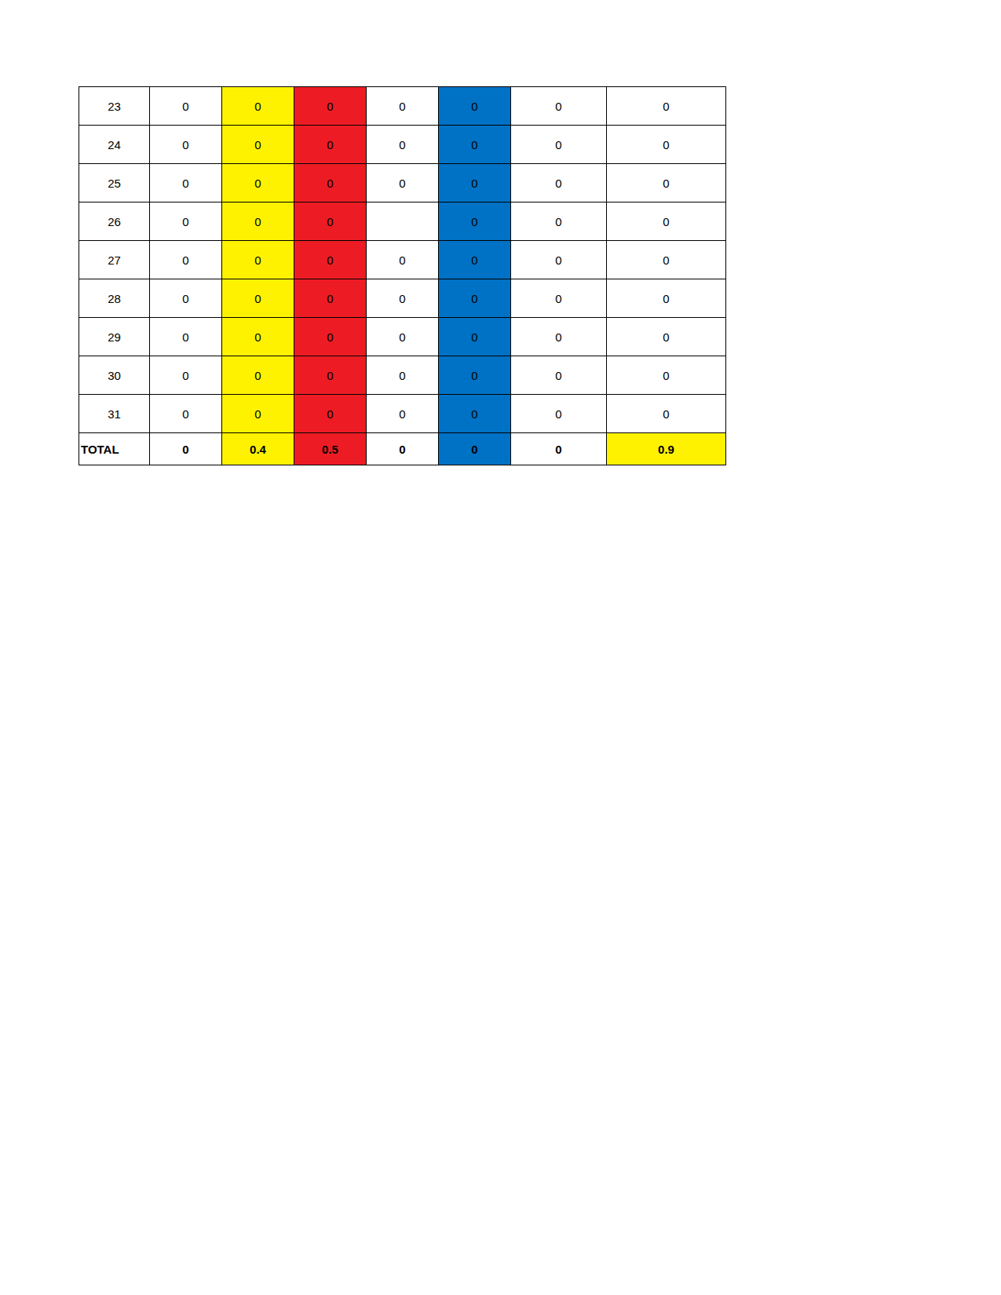| 23 | 0 | 0 | 0 | 0 | 0 | 0 | 0 |
| 24 | 0 | 0 | 0 | 0 | 0 | 0 | 0 |
| 25 | 0 | 0 | 0 | 0 | 0 | 0 | 0 |
| 26 | 0 | 0 | 0 | | 0 | 0 | 0 |
| 27 | 0 | 0 | 0 | 0 | 0 | 0 | 0 |
| 28 | 0 | 0 | 0 | 0 | 0 | 0 | 0 |
| 29 | 0 | 0 | 0 | 0 | 0 | 0 | 0 |
| 30 | 0 | 0 | 0 | 0 | 0 | 0 | 0 |
| 31 | 0 | 0 | 0 | 0 | 0 | 0 | 0 |
| TOTAL | 0 | 0.4 | 0.5 | 0 | 0 | 0 | 0.9 |